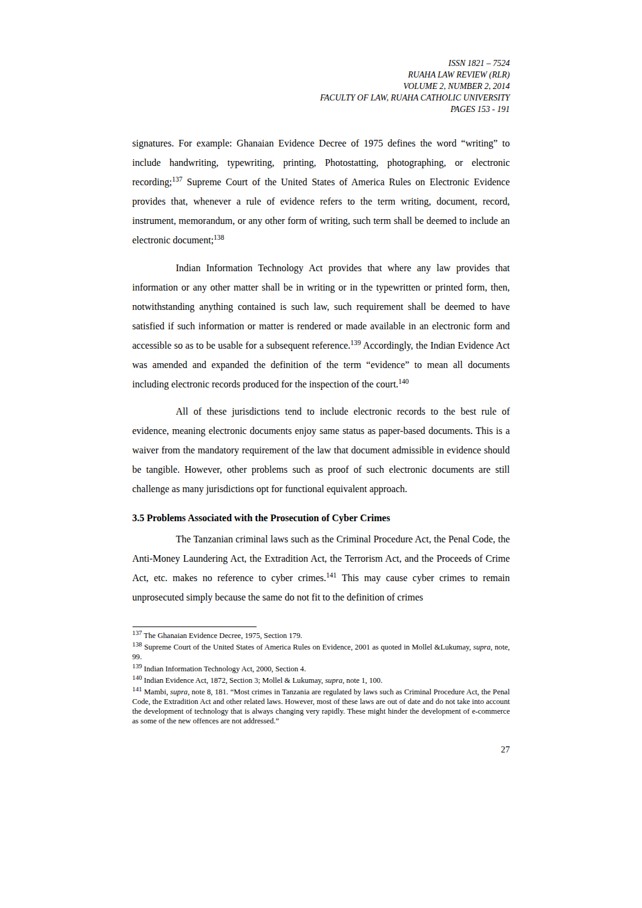ISSN 1821 – 7524
RUAHA LAW REVIEW (RLR)
VOLUME 2, NUMBER 2, 2014
FACULTY OF LAW, RUAHA CATHOLIC UNIVERSITY
PAGES 153 - 191
signatures. For example: Ghanaian Evidence Decree of 1975 defines the word “writing” to include handwriting, typewriting, printing, Photostatting, photographing, or electronic recording;137 Supreme Court of the United States of America Rules on Electronic Evidence provides that, whenever a rule of evidence refers to the term writing, document, record, instrument, memorandum, or any other form of writing, such term shall be deemed to include an electronic document;138
Indian Information Technology Act provides that where any law provides that information or any other matter shall be in writing or in the typewritten or printed form, then, notwithstanding anything contained is such law, such requirement shall be deemed to have satisfied if such information or matter is rendered or made available in an electronic form and accessible so as to be usable for a subsequent reference.139 Accordingly, the Indian Evidence Act was amended and expanded the definition of the term “evidence” to mean all documents including electronic records produced for the inspection of the court.140
All of these jurisdictions tend to include electronic records to the best rule of evidence, meaning electronic documents enjoy same status as paper-based documents. This is a waiver from the mandatory requirement of the law that document admissible in evidence should be tangible. However, other problems such as proof of such electronic documents are still challenge as many jurisdictions opt for functional equivalent approach.
3.5 Problems Associated with the Prosecution of Cyber Crimes
The Tanzanian criminal laws such as the Criminal Procedure Act, the Penal Code, the Anti-Money Laundering Act, the Extradition Act, the Terrorism Act, and the Proceeds of Crime Act, etc. makes no reference to cyber crimes.141 This may cause cyber crimes to remain unprosecuted simply because the same do not fit to the definition of crimes
137 The Ghanaian Evidence Decree, 1975, Section 179.
138 Supreme Court of the United States of America Rules on Evidence, 2001 as quoted in Mollel &Lukumay, supra, note, 99.
139 Indian Information Technology Act, 2000, Section 4.
140 Indian Evidence Act, 1872, Section 3; Mollel & Lukumay, supra, note 1, 100.
141 Mambi, supra, note 8, 181. “Most crimes in Tanzania are regulated by laws such as Criminal Procedure Act, the Penal Code, the Extradition Act and other related laws. However, most of these laws are out of date and do not take into account the development of technology that is always changing very rapidly. These might hinder the development of e-commerce as some of the new offences are not addressed.”
27